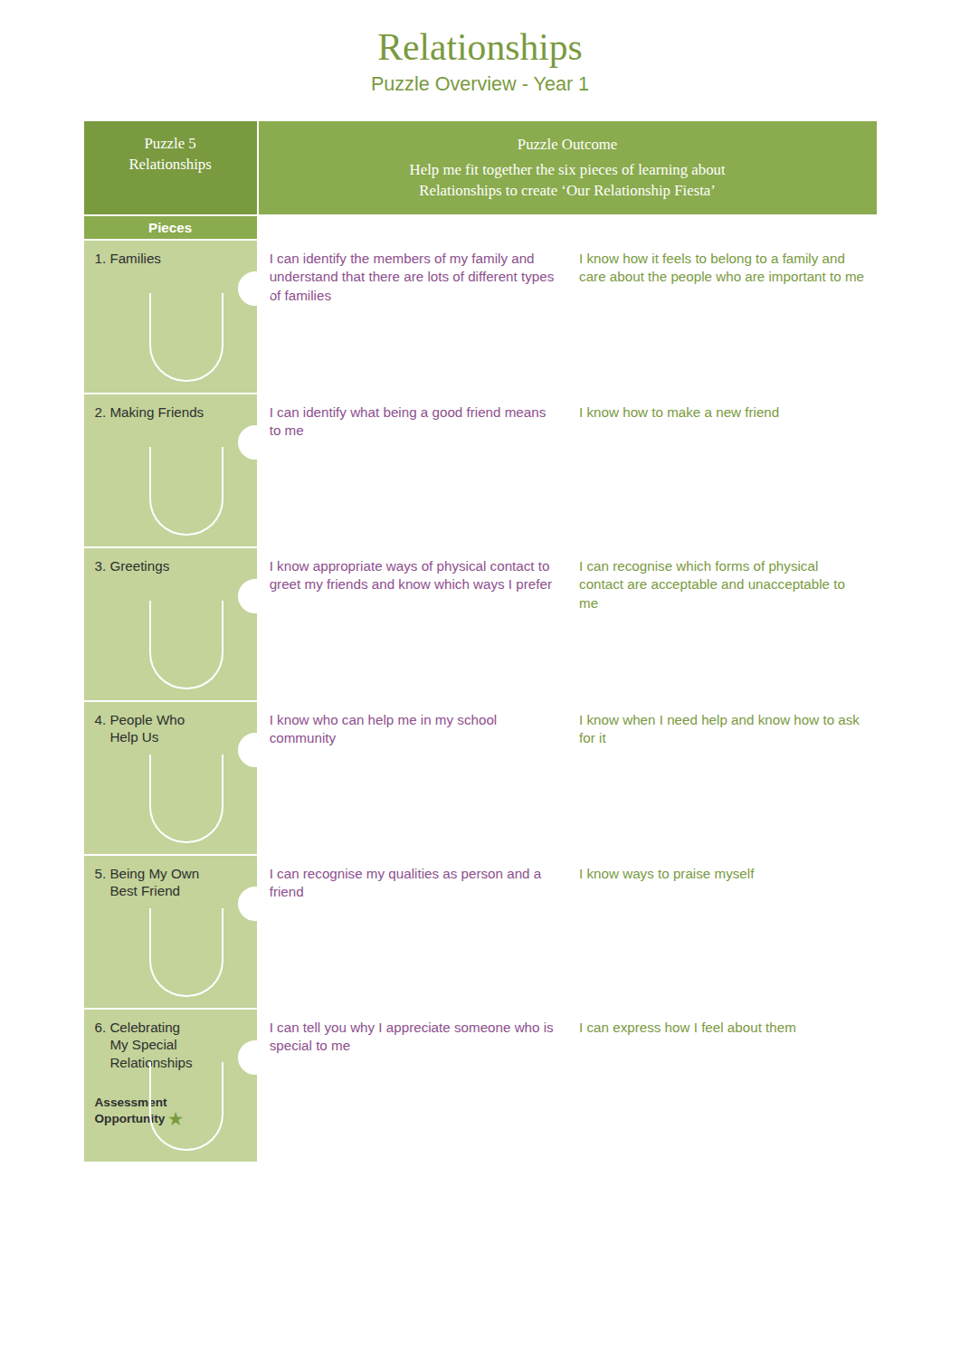Relationships
Puzzle Overview - Year 1
| Puzzle 5 Relationships | Puzzle Outcome Help me fit together the six pieces of learning about Relationships to create ‘Our Relationship Fiesta’ |
| Pieces | | |
| 1. Families | I can identify the members of my family and understand that there are lots of different types of families | I know how it feels to belong to a family and care about the people who are important to me |
| 2. Making Friends | I can identify what being a good friend means to me | I know how to make a new friend |
| 3. Greetings | I know appropriate ways of physical contact to greet my friends and know which ways I prefer | I can recognise which forms of physical contact are acceptable and unacceptable to me |
| 4. People Who Help Us | I know who can help me in my school community | I know when I need help and know how to ask for it |
| 5. Being My Own Best Friend | I can recognise my qualities as person and a friend | I know ways to praise myself |
| 6. Celebrating My Special Relationships Assessment Opportunity ★ | I can tell you why I appreciate someone who is special to me | I can express how I feel about them |